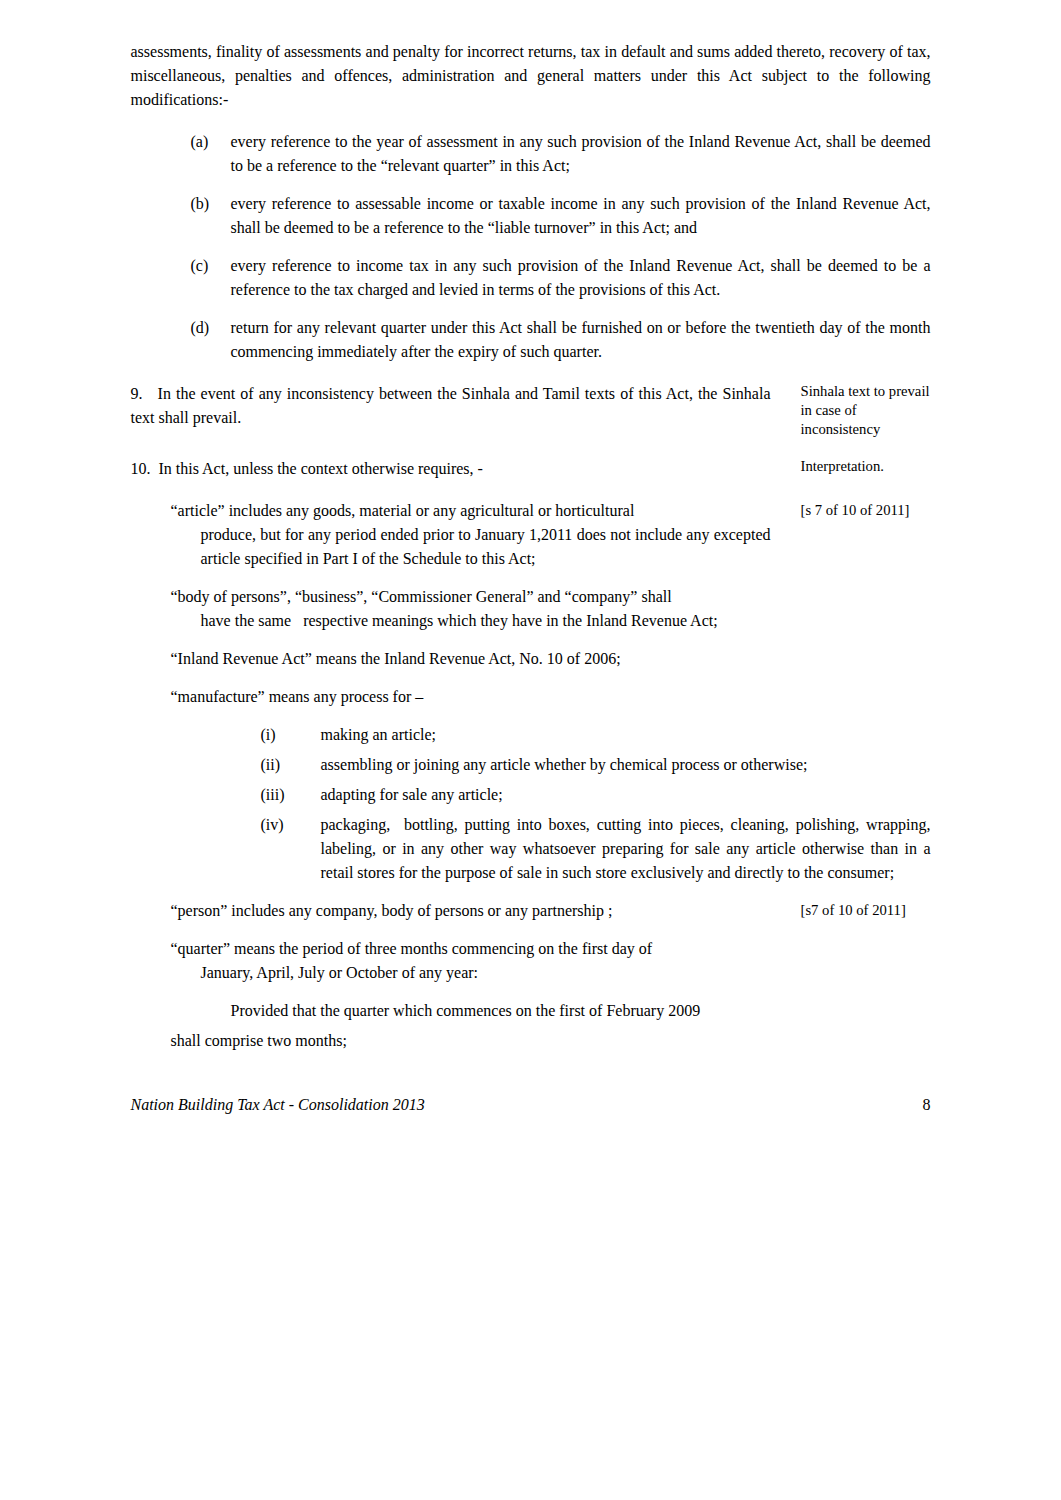assessments, finality of assessments and penalty for incorrect returns, tax in default and sums added thereto, recovery of tax, miscellaneous, penalties and offences, administration and general matters under this Act subject to the following modifications:-
(a) every reference to the year of assessment in any such provision of the Inland Revenue Act, shall be deemed to be a reference to the “relevant quarter” in this Act;
(b) every reference to assessable income or taxable income in any such provision of the Inland Revenue Act, shall be deemed to be a reference to the “liable turnover” in this Act; and
(c) every reference to income tax in any such provision of the Inland Revenue Act, shall be deemed to be a reference to the tax charged and levied in terms of the provisions of this Act.
(d) return for any relevant quarter under this Act shall be furnished on or before the twentieth day of the month commencing immediately after the expiry of such quarter.
9. In the event of any inconsistency between the Sinhala and Tamil texts of this Act, the Sinhala text shall prevail.
Sinhala text to prevail in case of inconsistency
10. In this Act, unless the context otherwise requires, -
Interpretation.
“article” includes any goods, material or any agricultural or horticultural produce, but for any period ended prior to January 1,2011 does not include any excepted article specified in Part I of the Schedule to this Act;
[s 7 of 10 of 2011]
“body of persons”, “business”, “Commissioner General” and “company” shall have the same respective meanings which they have in the Inland Revenue Act;
“Inland Revenue Act” means the Inland Revenue Act, No. 10 of 2006;
“manufacture” means any process for –
(i) making an article;
(ii) assembling or joining any article whether by chemical process or otherwise;
(iii) adapting for sale any article;
(iv) packaging, bottling, putting into boxes, cutting into pieces, cleaning, polishing, wrapping, labeling, or in any other way whatsoever preparing for sale any article otherwise than in a retail stores for the purpose of sale in such store exclusively and directly to the consumer;
“person” includes any company, body of persons or any partnership ;
[s7 of 10 of 2011]
“quarter” means the period of three months commencing on the first day of January, April, July or October of any year:
Provided that the quarter which commences on the first of February 2009
shall comprise two months;
Nation Building Tax Act - Consolidation 2013 8